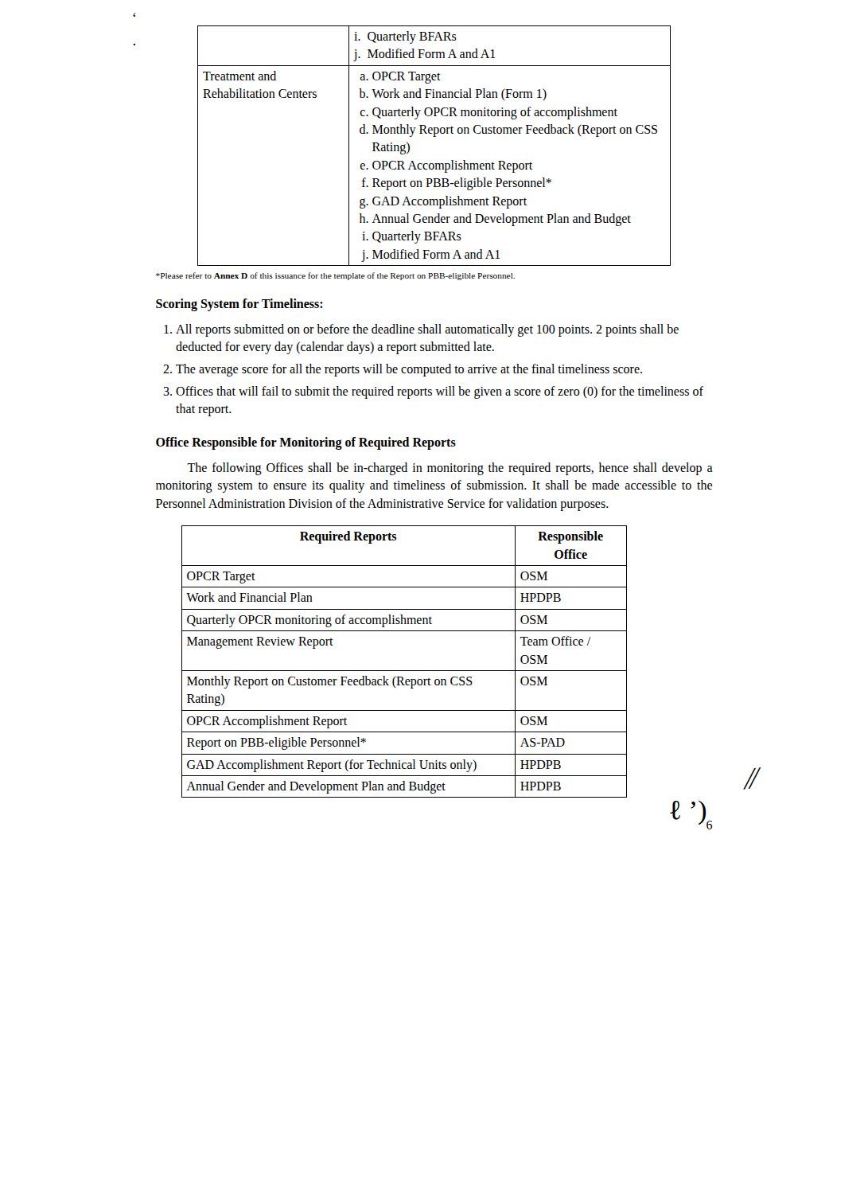‘ ·
| | i. Quarterly BFARs j. Modified Form A and A1 |
| Treatment and Rehabilitation Centers | OPCR Target Work and Financial Plan (Form 1) Quarterly OPCR monitoring of accomplishment Monthly Report on Customer Feedback (Report on CSS Rating) OPCR Accomplishment Report Report on PBB-eligible Personnel* GAD Accomplishment Report Annual Gender and Development Plan and Budget Quarterly BFARs Modified Form A and A1 |
*Please refer to Annex D of this issuance for the template of the Report on PBB-eligible Personnel.
Scoring System for Timeliness:
All reports submitted on or before the deadline shall automatically get 100 points. 2 points shall be deducted for every day (calendar days) a report submitted late.
The average score for all the reports will be computed to arrive at the final timeliness score.
Offices that will fail to submit the required reports will be given a score of zero (0) for the timeliness of that report.
Office Responsible for Monitoring of Required Reports
The following Offices shall be in-charged in monitoring the required reports, hence shall develop a monitoring system to ensure its quality and timeliness of submission. It shall be made accessible to the Personnel Administration Division of the Administrative Service for validation purposes.
| Required Reports | Responsible Office |
| --- | --- |
| OPCR Target | OSM |
| Work and Financial Plan | HPDPB |
| Quarterly OPCR monitoring of accomplishment | OSM |
| Management Review Report | Team Office / OSM |
| Monthly Report on Customer Feedback (Report on CSS Rating) | OSM |
| OPCR Accomplishment Report | OSM |
| Report on PBB-eligible Personnel* | AS-PAD |
| GAD Accomplishment Report (for Technical Units only) | HPDPB |
| Annual Gender and Development Plan and Budget | HPDPB |
⁄⁄
ℓ ’)
6